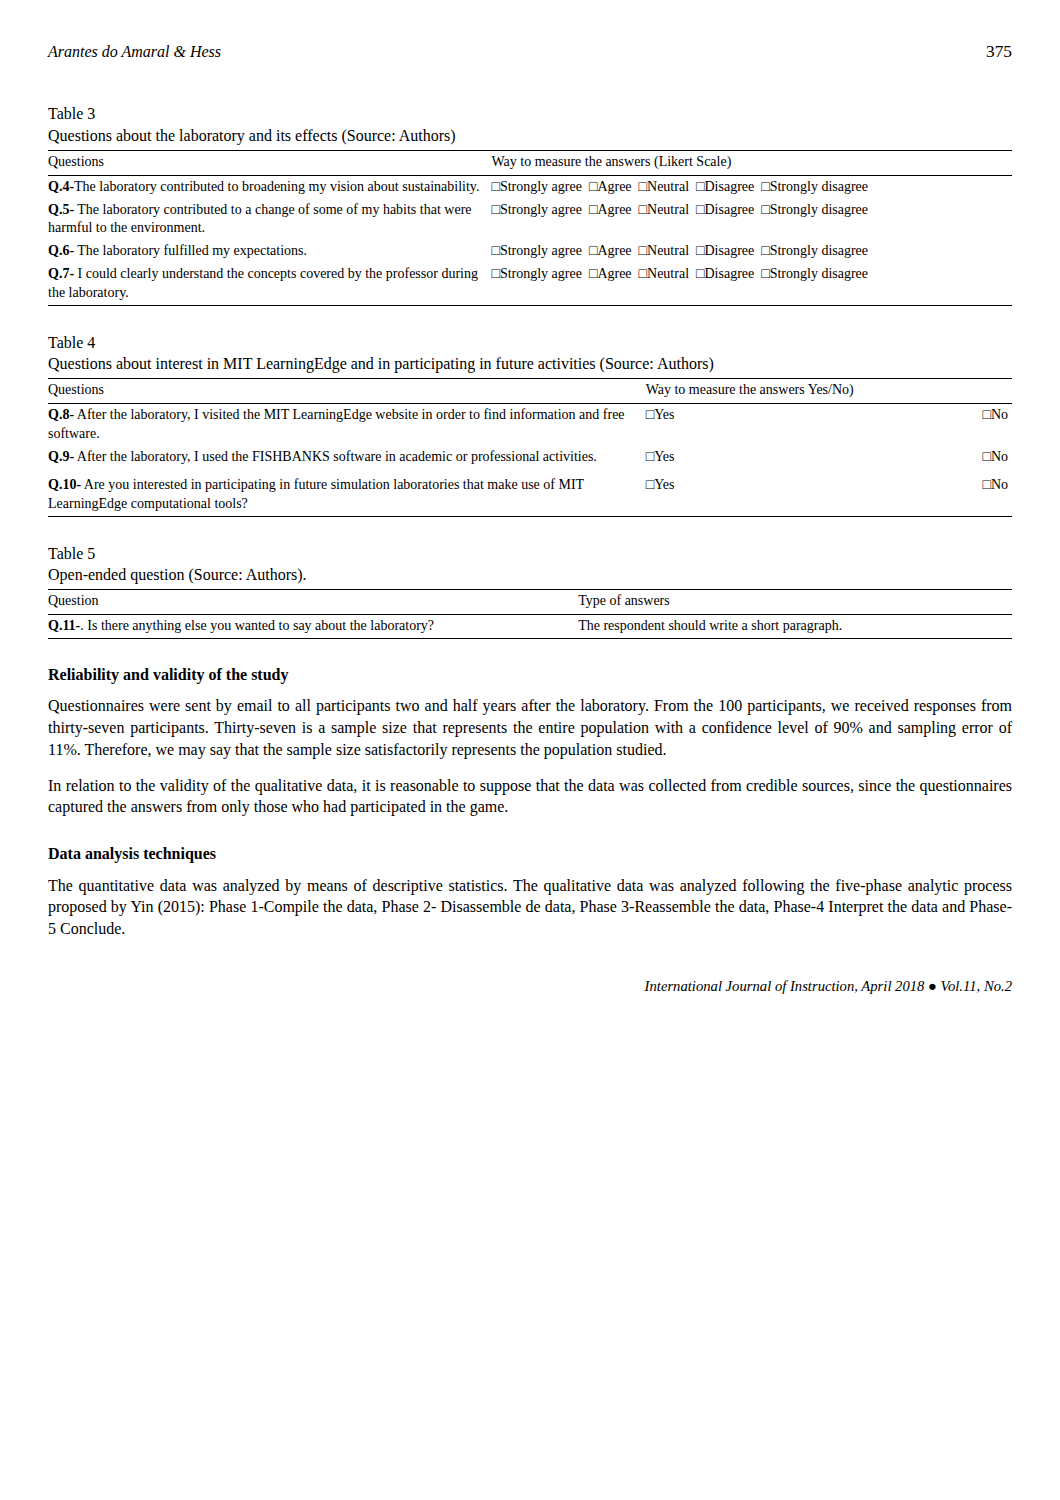Arantes do Amaral & Hess 375
Table 3 Questions about the laboratory and its effects (Source: Authors)
| Questions | Way to measure the answers (Likert Scale) |
| --- | --- |
| Q.4- The laboratory contributed to broadening my vision about sustainability. | □Strongly agree □Agree □Neutral □Disagree □Strongly disagree |
| Q.5- The laboratory contributed to a change of some of my habits that were harmful to the environment. | □Strongly agree □Agree □Neutral □Disagree □Strongly disagree |
| Q.6- The laboratory fulfilled my expectations. | □Strongly agree □Agree □Neutral □Disagree □Strongly disagree |
| Q.7- I could clearly understand the concepts covered by the professor during the laboratory. | □Strongly agree □Agree □Neutral □Disagree □Strongly disagree |
Table 4 Questions about interest in MIT LearningEdge and in participating in future activities (Source: Authors)
| Questions | Way to measure the answers Yes/No) |
| --- | --- |
| Q.8- After the laboratory, I visited the MIT LearningEdge website in order to find information and free software. | / □Yes / □No / |
| Q.9- After the laboratory, I used the FISHBANKS software in academic or professional activities. | / □Yes / □No / |
| Q.10- Are you interested in participating in future simulation laboratories that make use of MIT LearningEdge computational tools? | / □Yes / □No / |
Table 5 Open-ended question (Source: Authors).
| Question | Type of answers |
| --- | --- |
| Q.11- . Is there anything else you wanted to say about the laboratory? | The respondent should write a short paragraph. |
Reliability and validity of the study
Questionnaires were sent by email to all participants two and half years after the laboratory. From the 100 participants, we received responses from thirty-seven participants. Thirty-seven is a sample size that represents the entire population with a confidence level of 90% and sampling error of 11%. Therefore, we may say that the sample size satisfactorily represents the population studied.
In relation to the validity of the qualitative data, it is reasonable to suppose that the data was collected from credible sources, since the questionnaires captured the answers from only those who had participated in the game.
Data analysis techniques
The quantitative data was analyzed by means of descriptive statistics. The qualitative data was analyzed following the five-phase analytic process proposed by Yin (2015): Phase 1-Compile the data, Phase 2- Disassemble de data, Phase 3-Reassemble the data, Phase-4 Interpret the data and Phase-5 Conclude.
International Journal of Instruction, April 2018 ● Vol.11, No.2